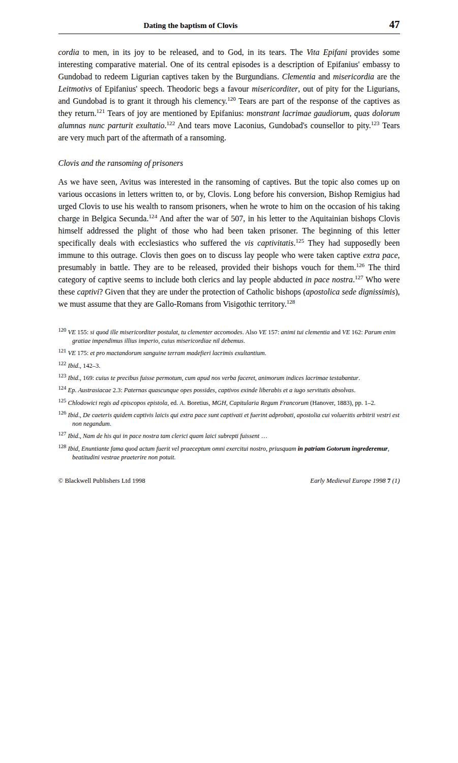Dating the baptism of Clovis 47
cordia to men, in its joy to be released, and to God, in its tears. The Vita Epifani provides some interesting comparative material. One of its central episodes is a description of Epifanius' embassy to Gundobad to redeem Ligurian captives taken by the Burgundians. Clementia and misericordia are the Leitmotivs of Epifanius' speech. Theodoric begs a favour misericorditer, out of pity for the Ligurians, and Gundobad is to grant it through his clemency.120 Tears are part of the response of the captives as they return.121 Tears of joy are mentioned by Epifanius: monstrant lacrimae gaudiorum, quas dolorum alumnas nunc parturit exultatio.122 And tears move Laconius, Gundobad's counsellor to pity.123 Tears are very much part of the aftermath of a ransoming.
Clovis and the ransoming of prisoners
As we have seen, Avitus was interested in the ransoming of captives. But the topic also comes up on various occasions in letters written to, or by, Clovis. Long before his conversion, Bishop Remigius had urged Clovis to use his wealth to ransom prisoners, when he wrote to him on the occasion of his taking charge in Belgica Secunda.124 And after the war of 507, in his letter to the Aquitainian bishops Clovis himself addressed the plight of those who had been taken prisoner. The beginning of this letter specifically deals with ecclesiastics who suffered the vis captivitatis.125 They had supposedly been immune to this outrage. Clovis then goes on to discuss lay people who were taken captive extra pace, presumably in battle. They are to be released, provided their bishops vouch for them.126 The third category of captive seems to include both clerics and lay people abducted in pace nostra.127 Who were these captivi? Given that they are under the protection of Catholic bishops (apostolica sede dignissimis), we must assume that they are Gallo-Romans from Visigothic territory.128
120 VE 155: si quod ille misericorditer postulat, tu clementer accomodes. Also VE 157: animi tui clementia and VE 162: Parum enim gratiae impendimus illius imperio, cuius misericordiae nil debemus.
121 VE 175: et pro mactandorum sanguine terram madefieri lacrimis exultantium.
122 Ibid., 142–3.
123 Ibid., 169: cuius te precibus fuisse permotum, cum apud nos verba faceret, animorum indices lacrimae testabantur.
124 Ep. Austrasiacae 2.3: Paternas quascunque opes possides, captivos exinde liberabis et a iugo servitutis absolvas.
125 Chlodowici regis ad episcopos epistola, ed. A. Boretius, MGH, Capitularia Regum Francorum (Hanover, 1883), pp. 1–2.
126 Ibid., De caeteris quidem captivis laicis qui extra pace sunt captivati et fuerint adprobati, apostolia cui volueritis arbitrii vestri est non negandum.
127 Ibid., Nam de his qui in pace nostra tam clerici quam laici subrepti fuissent …
128 Ibid, Enuntiante fama quod actum fuerit vel praeceptum omni exercitui nostro, priusquam in patriam Gotorum ingrederemur, beatitudini vestrae praeterire non potuit.
© Blackwell Publishers Ltd 1998 Early Medieval Europe 1998 7 (1)